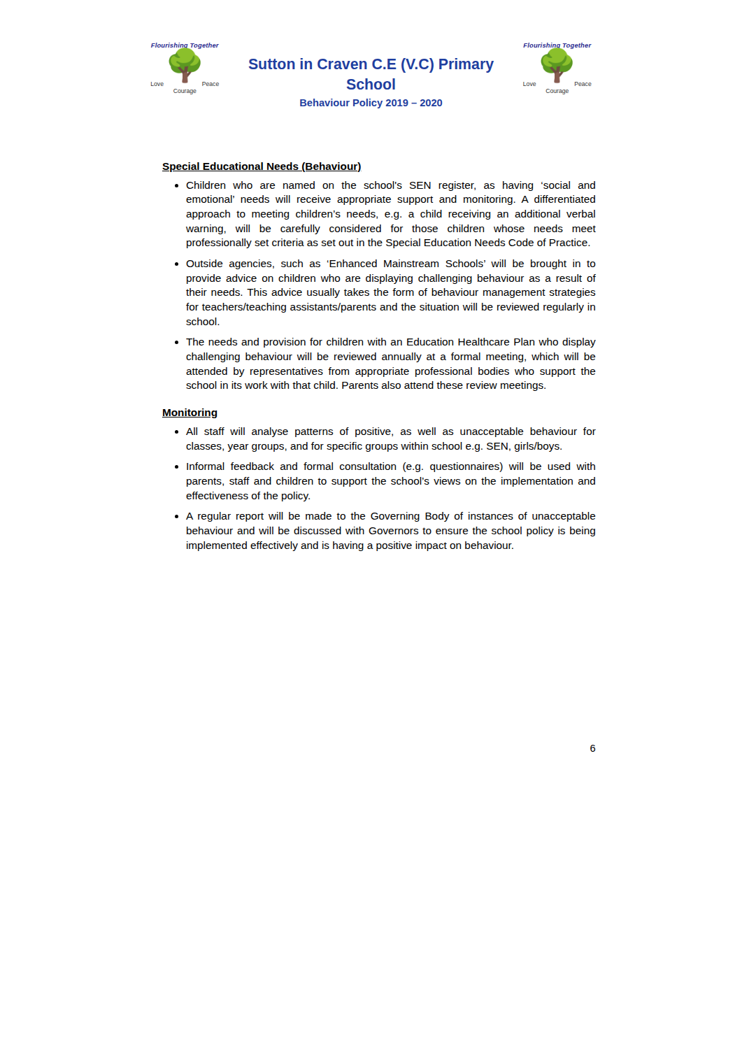Flourishing Together
🌳
Love Peace
Courage
Sutton in Craven C.E (V.C) Primary School
Behaviour Policy 2019 – 2020
Flourishing Together
🌳
Love Peace
Courage
Special Educational Needs (Behaviour)
Children who are named on the school's SEN register, as having ‘social and emotional’ needs will receive appropriate support and monitoring. A differentiated approach to meeting children’s needs, e.g. a child receiving an additional verbal warning, will be carefully considered for those children whose needs meet professionally set criteria as set out in the Special Education Needs Code of Practice.
Outside agencies, such as ‘Enhanced Mainstream Schools’ will be brought in to provide advice on children who are displaying challenging behaviour as a result of their needs. This advice usually takes the form of behaviour management strategies for teachers/teaching assistants/parents and the situation will be reviewed regularly in school.
The needs and provision for children with an Education Healthcare Plan who display challenging behaviour will be reviewed annually at a formal meeting, which will be attended by representatives from appropriate professional bodies who support the school in its work with that child. Parents also attend these review meetings.
Monitoring
All staff will analyse patterns of positive, as well as unacceptable behaviour for classes, year groups, and for specific groups within school e.g. SEN, girls/boys.
Informal feedback and formal consultation (e.g. questionnaires) will be used with parents, staff and children to support the school’s views on the implementation and effectiveness of the policy.
A regular report will be made to the Governing Body of instances of unacceptable behaviour and will be discussed with Governors to ensure the school policy is being implemented effectively and is having a positive impact on behaviour.
6